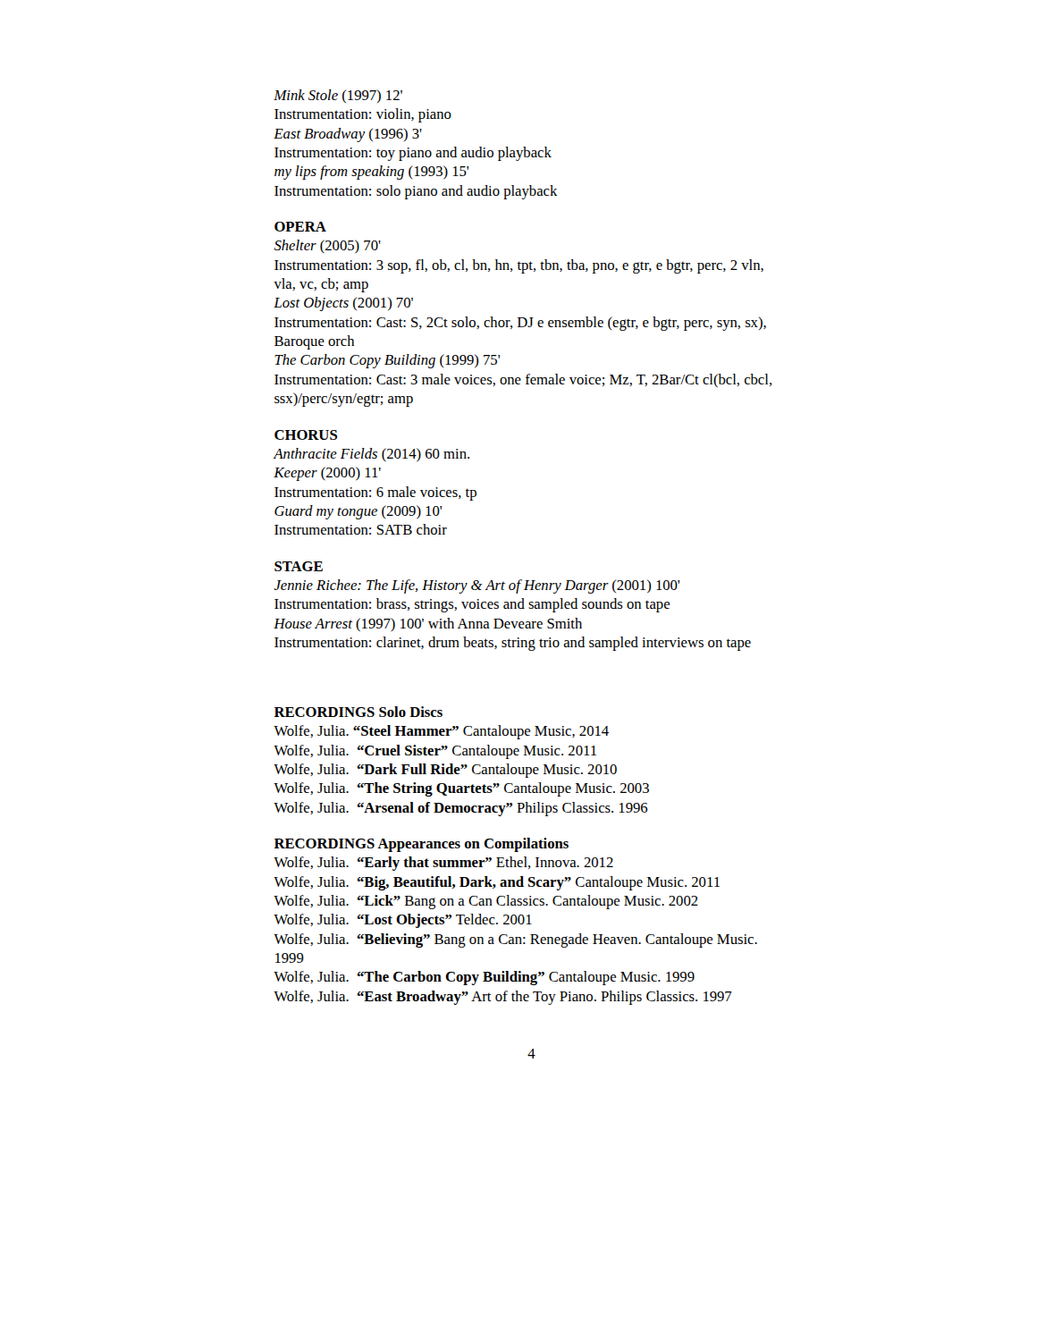Mink Stole (1997) 12'
Instrumentation: violin, piano
East Broadway (1996) 3'
Instrumentation: toy piano and audio playback
my lips from speaking (1993) 15'
Instrumentation: solo piano and audio playback
OPERA
Shelter (2005) 70'
Instrumentation: 3 sop, fl, ob, cl, bn, hn, tpt, tbn, tba, pno, e gtr, e bgtr, perc, 2 vln, vla, vc, cb; amp
Lost Objects (2001) 70'
Instrumentation: Cast: S, 2Ct solo, chor, DJ e ensemble (egtr, e bgtr, perc, syn, sx), Baroque orch
The Carbon Copy Building (1999) 75'
Instrumentation: Cast: 3 male voices, one female voice; Mz, T, 2Bar/Ct cl(bcl, cbcl, ssx)/perc/syn/egtr; amp
CHORUS
Anthracite Fields (2014) 60 min.
Keeper (2000) 11'
Instrumentation: 6 male voices, tp
Guard my tongue (2009) 10'
Instrumentation: SATB choir
STAGE
Jennie Richee: The Life, History & Art of Henry Darger (2001) 100'
Instrumentation: brass, strings, voices and sampled sounds on tape
House Arrest (1997) 100' with Anna Deveare Smith
Instrumentation: clarinet, drum beats, string trio and sampled interviews on tape
RECORDINGS Solo Discs
Wolfe, Julia. “Steel Hammer” Cantaloupe Music, 2014
Wolfe, Julia. “Cruel Sister” Cantaloupe Music. 2011
Wolfe, Julia. “Dark Full Ride” Cantaloupe Music. 2010
Wolfe, Julia. “The String Quartets” Cantaloupe Music. 2003
Wolfe, Julia. “Arsenal of Democracy” Philips Classics. 1996
RECORDINGS Appearances on Compilations
Wolfe, Julia. “Early that summer” Ethel, Innova. 2012
Wolfe, Julia. “Big, Beautiful, Dark, and Scary” Cantaloupe Music. 2011
Wolfe, Julia. “Lick” Bang on a Can Classics. Cantaloupe Music. 2002
Wolfe, Julia. “Lost Objects” Teldec. 2001
Wolfe, Julia. “Believing” Bang on a Can: Renegade Heaven. Cantaloupe Music. 1999
Wolfe, Julia. “The Carbon Copy Building” Cantaloupe Music. 1999
Wolfe, Julia. “East Broadway” Art of the Toy Piano. Philips Classics. 1997
4